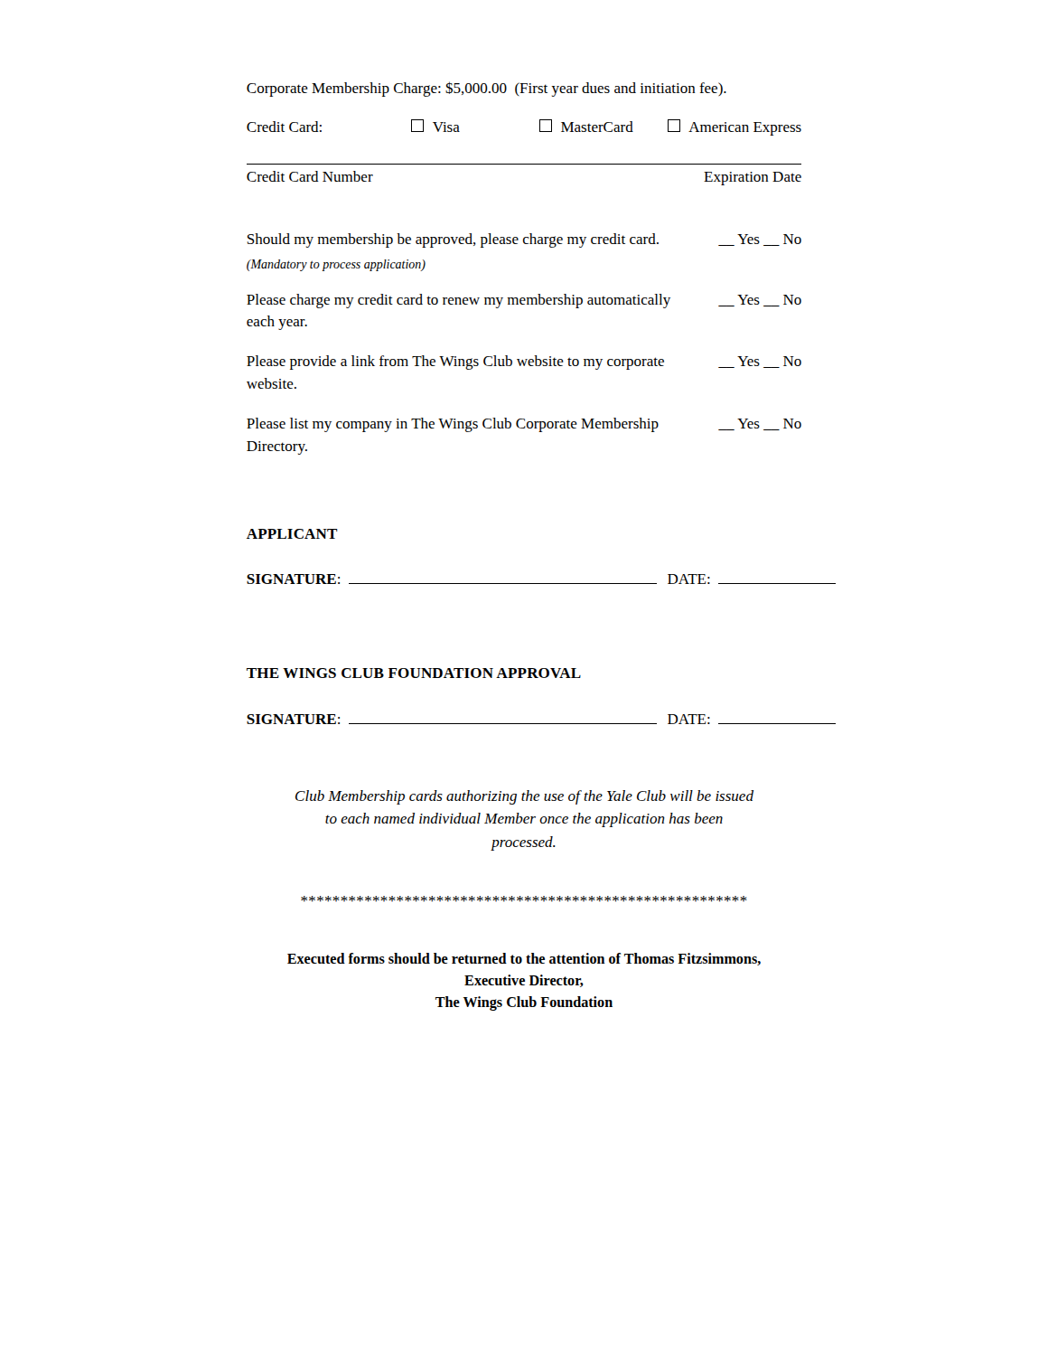Corporate Membership Charge: $5,000.00 (First year dues and initiation fee).
Credit Card: Visa MasterCard American Express
Credit Card Number Expiration Date
Should my membership be approved, please charge my credit card. __ Yes __ No
(Mandatory to process application)
Please charge my credit card to renew my membership automatically each year. __ Yes __ No
Please provide a link from The Wings Club website to my corporate website. __ Yes __ No
Please list my company in The Wings Club Corporate Membership Directory. __ Yes __ No
APPLICANT
SIGNATURE: DATE:
THE WINGS CLUB FOUNDATION APPROVAL
SIGNATURE: DATE:
Club Membership cards authorizing the use of the Yale Club will be issued to each named individual Member once the application has been processed.
********************************************************
Executed forms should be returned to the attention of Thomas Fitzsimmons, Executive Director,
The Wings Club Foundation